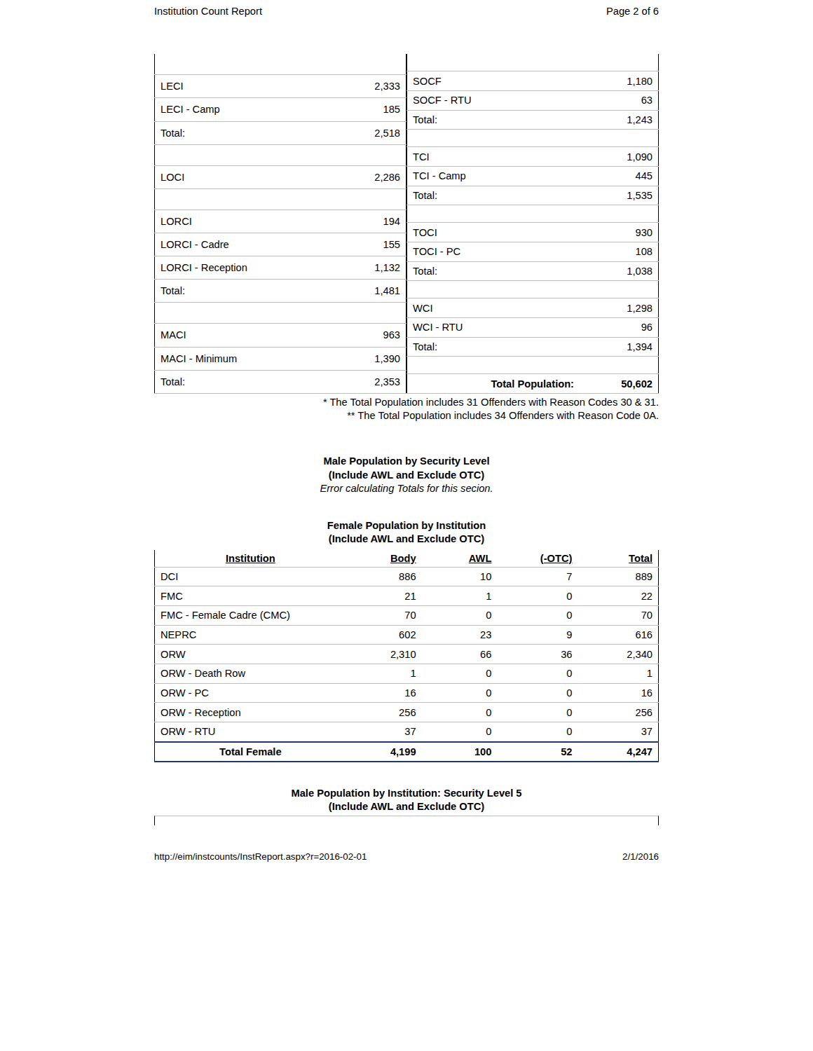Institution Count Report
Page 2 of 6
| LECI | 2,333 |
| LECI - Camp | 185 |
| Total: | 2,518 |
| LOCI | 2,286 |
| LORCI | 194 |
| LORCI - Cadre | 155 |
| LORCI - Reception | 1,132 |
| Total: | 1,481 |
| MACI | 963 |
| MACI - Minimum | 1,390 |
| Total: | 2,353 |
| SOCF | 1,180 |
| SOCF - RTU | 63 |
| Total: | 1,243 |
| TCI | 1,090 |
| TCI - Camp | 445 |
| Total: | 1,535 |
| TOCI | 930 |
| TOCI - PC | 108 |
| Total: | 1,038 |
| WCI | 1,298 |
| WCI - RTU | 96 |
| Total: | 1,394 |
| Total Population: | 50,602 |
* The Total Population includes 31 Offenders with Reason Codes 30 & 31.
** The Total Population includes 34 Offenders with Reason Code 0A.
Male Population by Security Level
(Include AWL and Exclude OTC)
Error calculating Totals for this secion.
Female Population by Institution
(Include AWL and Exclude OTC)
| Institution | Body | AWL | (-OTC) | Total |
| --- | --- | --- | --- | --- |
| DCI | 886 | 10 | 7 | 889 |
| FMC | 21 | 1 | 0 | 22 |
| FMC - Female Cadre (CMC) | 70 | 0 | 0 | 70 |
| NEPRC | 602 | 23 | 9 | 616 |
| ORW | 2,310 | 66 | 36 | 2,340 |
| ORW - Death Row | 1 | 0 | 0 | 1 |
| ORW - PC | 16 | 0 | 0 | 16 |
| ORW - Reception | 256 | 0 | 0 | 256 |
| ORW - RTU | 37 | 0 | 0 | 37 |
| Total Female | 4,199 | 100 | 52 | 4,247 |
Male Population by Institution: Security Level 5
(Include AWL and Exclude OTC)
http://eim/instcounts/InstReport.aspx?r=2016-02-01
2/1/2016